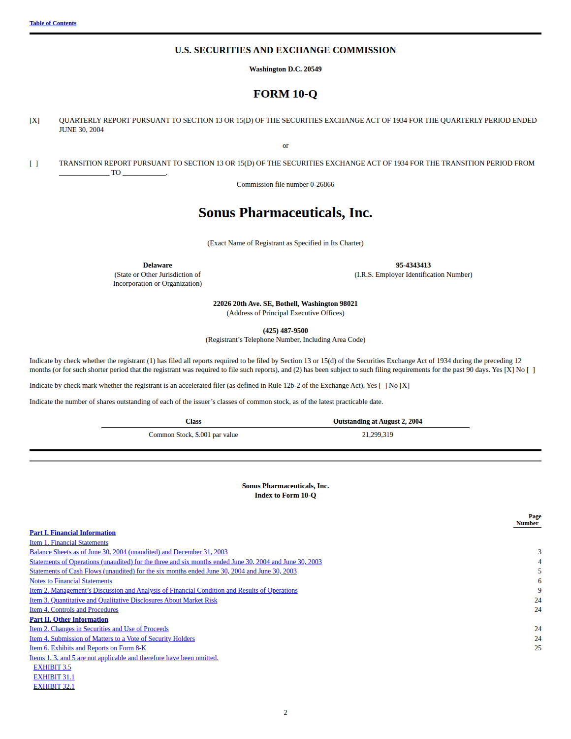Table of Contents
U.S. SECURITIES AND EXCHANGE COMMISSION
Washington D.C. 20549
FORM 10-Q
[X]
QUARTERLY REPORT PURSUANT TO SECTION 13 OR 15(D) OF THE SECURITIES EXCHANGE ACT OF 1934 FOR THE QUARTERLY PERIOD ENDED JUNE 30, 2004
or
[ ]
TRANSITION REPORT PURSUANT TO SECTION 13 OR 15(D) OF THE SECURITIES EXCHANGE ACT OF 1934 FOR THE TRANSITION PERIOD FROM ______________ TO ____________.
Commission file number 0-26866
Sonus Pharmaceuticals, Inc.
(Exact Name of Registrant as Specified in Its Charter)
| Delaware (State or Other Jurisdiction of Incorporation or Organization) | 95-4343413 (I.R.S. Employer Identification Number) |
22026 20th Ave. SE, Bothell, Washington 98021
(Address of Principal Executive Offices)
(425) 487-9500
(Registrant’s Telephone Number, Including Area Code)
Indicate by check whether the registrant (1) has filed all reports required to be filed by Section 13 or 15(d) of the Securities Exchange Act of 1934 during the preceding 12 months (or for such shorter period that the registrant was required to file such reports), and (2) has been subject to such filing requirements for the past 90 days. Yes [X] No [ ]
Indicate by check mark whether the registrant is an accelerated filer (as defined in Rule 12b-2 of the Exchange Act). Yes [ ] No [X]
Indicate the number of shares outstanding of each of the issuer’s classes of common stock, as of the latest practicable date.
| Class | Outstanding at August 2, 2004 |
| --- | --- |
| Common Stock, $.001 par value | 21,299,319 |
Sonus Pharmaceuticals, Inc.
Index to Form 10-Q
| | Page Number |
| Part I. Financial Information | |
| Item 1. Financial Statements | |
| Balance Sheets as of June 30, 2004 (unaudited) and December 31, 2003 | 3 |
| Statements of Operations (unaudited) for the three and six months ended June 30, 2004 and June 30, 2003 | 4 |
| Statements of Cash Flows (unaudited) for the six months ended June 30, 2004 and June 30, 2003 | 5 |
| Notes to Financial Statements | 6 |
| Item 2. Management’s Discussion and Analysis of Financial Condition and Results of Operations | 9 |
| Item 3. Quantitative and Qualitative Disclosures About Market Risk | 24 |
| Item 4. Controls and Procedures | 24 |
| Part II. Other Information | |
| Item 2. Changes in Securities and Use of Proceeds | 24 |
| Item 4. Submission of Matters to a Vote of Security Holders | 24 |
| Item 6. Exhibits and Reports on Form 8-K | 25 |
| Items 1, 3, and 5 are not applicable and therefore have been omitted. | |
| EXHIBIT 3.5 | |
| EXHIBIT 31.1 | |
| EXHIBIT 32.1 | |
2